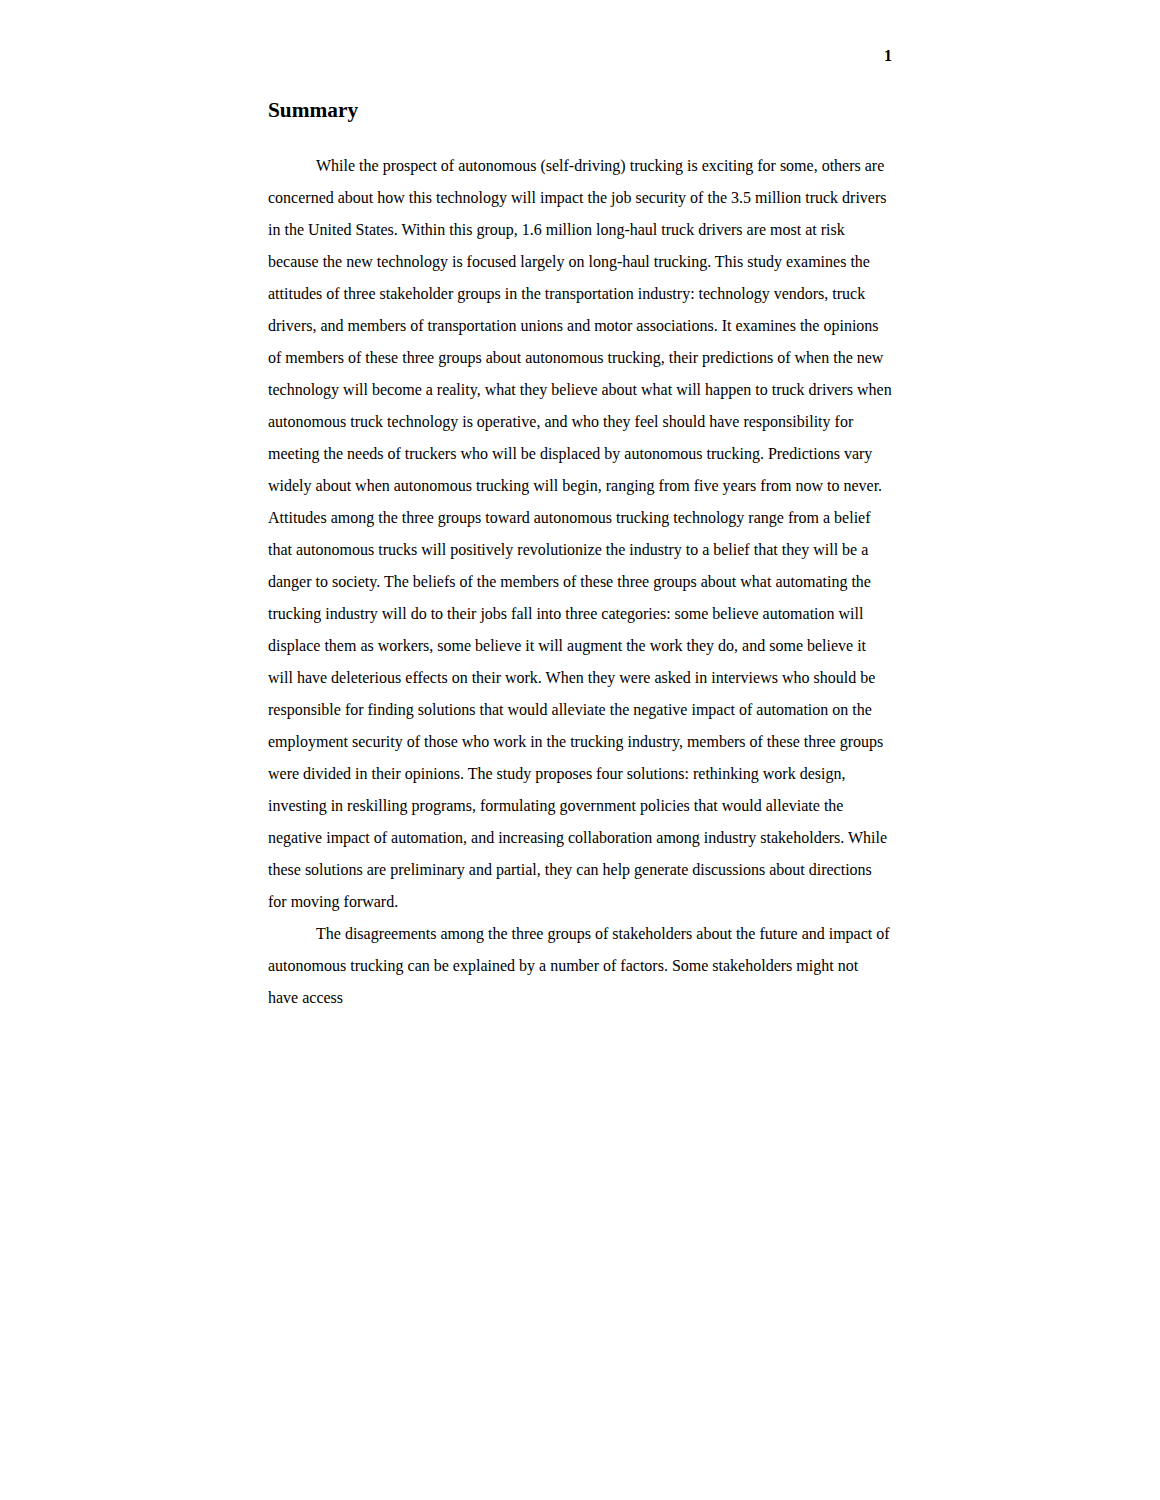1
Summary
While the prospect of autonomous (self-driving) trucking is exciting for some, others are concerned about how this technology will impact the job security of the 3.5 million truck drivers in the United States. Within this group, 1.6 million long-haul truck drivers are most at risk because the new technology is focused largely on long-haul trucking. This study examines the attitudes of three stakeholder groups in the transportation industry: technology vendors, truck drivers, and members of transportation unions and motor associations. It examines the opinions of members of these three groups about autonomous trucking, their predictions of when the new technology will become a reality, what they believe about what will happen to truck drivers when autonomous truck technology is operative, and who they feel should have responsibility for meeting the needs of truckers who will be displaced by autonomous trucking. Predictions vary widely about when autonomous trucking will begin, ranging from five years from now to never. Attitudes among the three groups toward autonomous trucking technology range from a belief that autonomous trucks will positively revolutionize the industry to a belief that they will be a danger to society. The beliefs of the members of these three groups about what automating the trucking industry will do to their jobs fall into three categories: some believe automation will displace them as workers, some believe it will augment the work they do, and some believe it will have deleterious effects on their work. When they were asked in interviews who should be responsible for finding solutions that would alleviate the negative impact of automation on the employment security of those who work in the trucking industry, members of these three groups were divided in their opinions. The study proposes four solutions: rethinking work design, investing in reskilling programs, formulating government policies that would alleviate the negative impact of automation, and increasing collaboration among industry stakeholders. While these solutions are preliminary and partial, they can help generate discussions about directions for moving forward.
The disagreements among the three groups of stakeholders about the future and impact of autonomous trucking can be explained by a number of factors. Some stakeholders might not have access